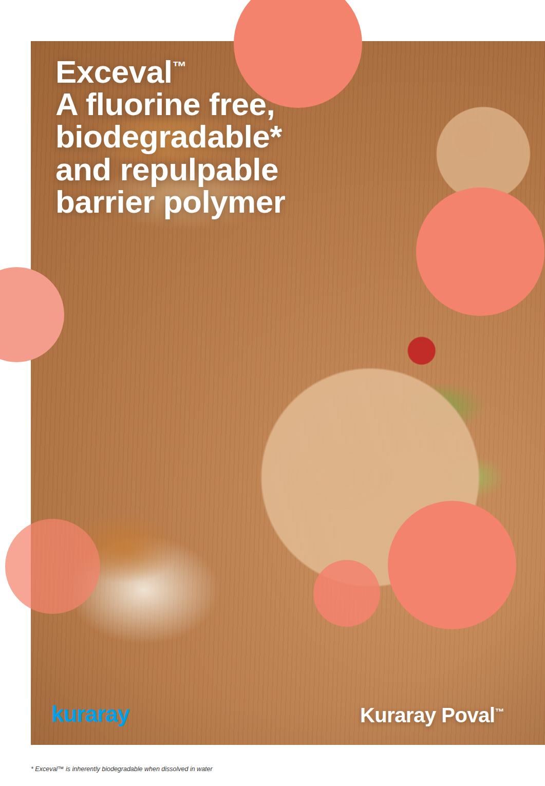Exceval™
A fluorine free,
biodegradable*
and repulpable
barrier polymer
kuraray
Kuraray Poval™
* Exceval™ is inherently biodegradable when dissolved in water